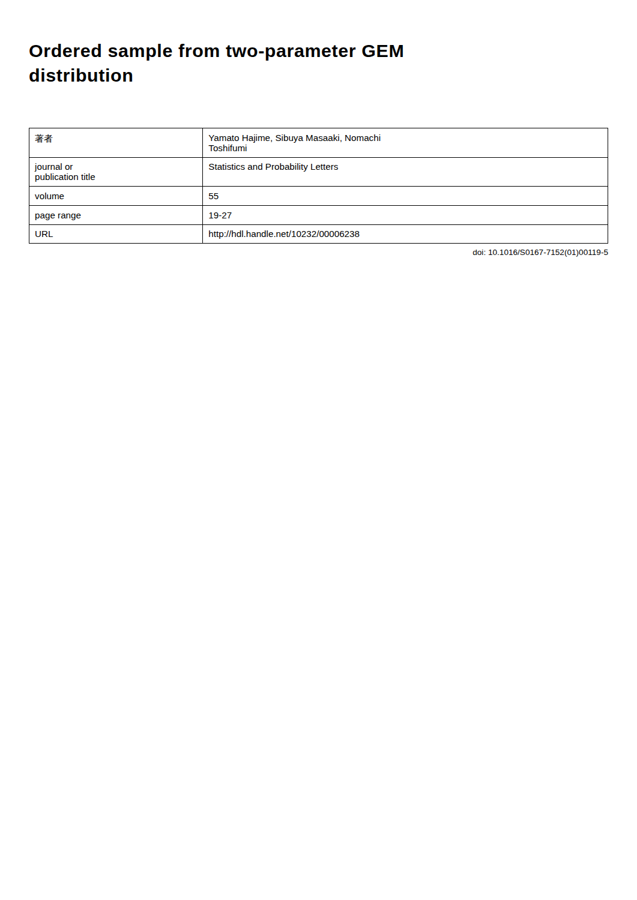Ordered sample from two-parameter GEM
distribution
| 著者 | Yamato Hajime, Sibuya Masaaki, Nomachi Toshifumi |
| journal or publication title | Statistics and Probability Letters |
| volume | 55 |
| page range | 19-27 |
| URL | http://hdl.handle.net/10232/00006238 |
doi: 10.1016/S0167-7152(01)00119-5